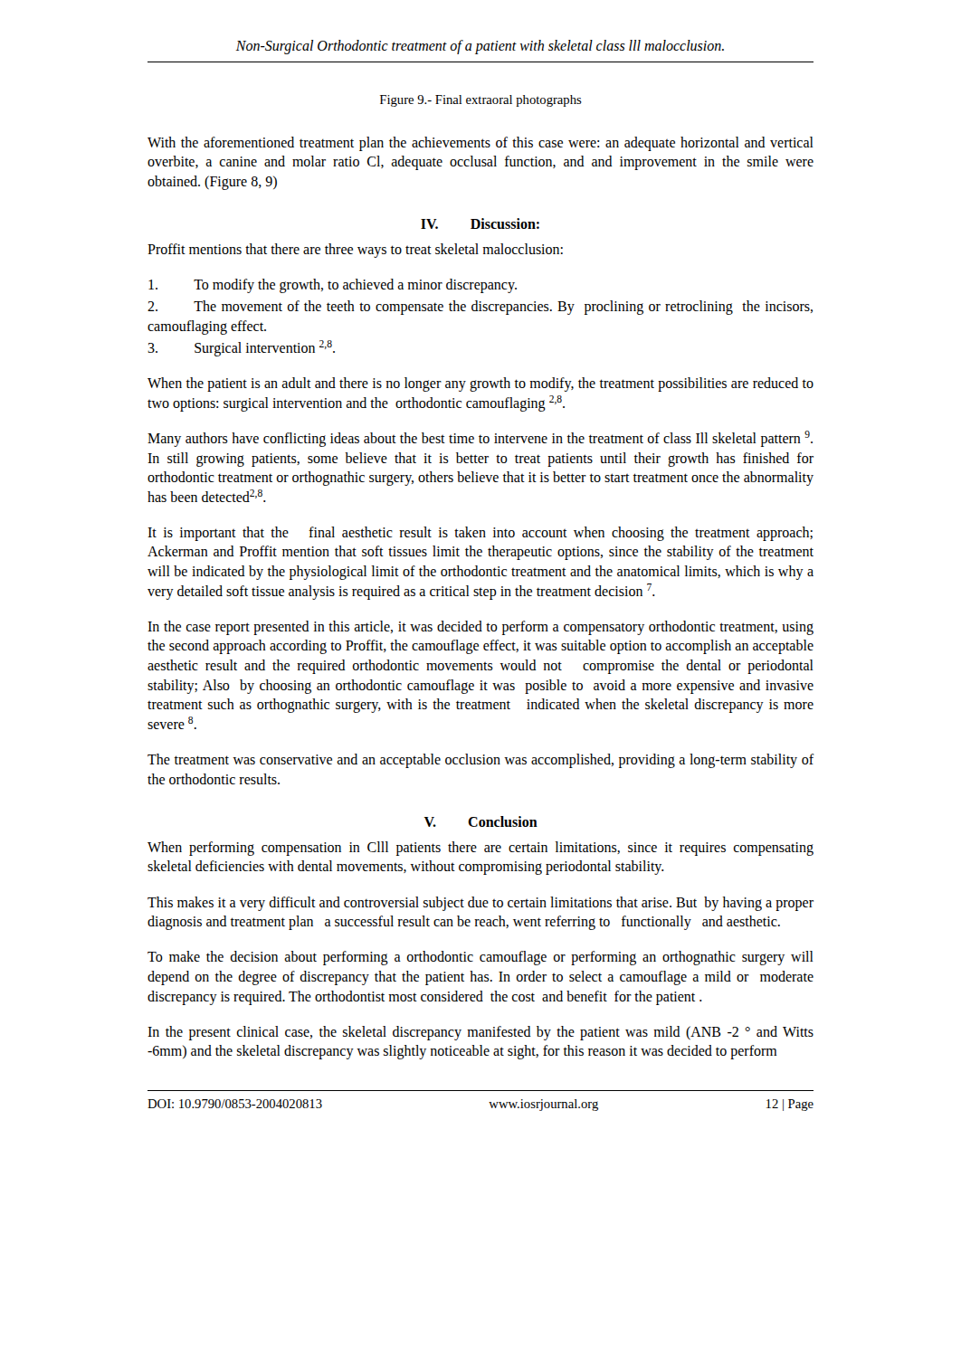Non-Surgical Orthodontic treatment of a patient with skeletal class lll malocclusion.
Figure 9.- Final extraoral photographs
With the aforementioned treatment plan the achievements of this case were: an adequate horizontal and vertical overbite, a canine and molar ratio Cl, adequate occlusal function, and and improvement in the smile were obtained. (Figure 8, 9)
IV. Discussion:
Proffit mentions that there are three ways to treat skeletal malocclusion:
To modify the growth, to achieved a minor discrepancy.
The movement of the teeth to compensate the discrepancies. By proclining or retroclining the incisors, camouflaging effect.
Surgical intervention 2,8.
When the patient is an adult and there is no longer any growth to modify, the treatment possibilities are reduced to two options: surgical intervention and the orthodontic camouflaging 2,8.
Many authors have conflicting ideas about the best time to intervene in the treatment of class Ill skeletal pattern 9. In still growing patients, some believe that it is better to treat patients until their growth has finished for orthodontic treatment or orthognathic surgery, others believe that it is better to start treatment once the abnormality has been detected2,8.
It is important that the final aesthetic result is taken into account when choosing the treatment approach; Ackerman and Proffit mention that soft tissues limit the therapeutic options, since the stability of the treatment will be indicated by the physiological limit of the orthodontic treatment and the anatomical limits, which is why a very detailed soft tissue analysis is required as a critical step in the treatment decision 7.
In the case report presented in this article, it was decided to perform a compensatory orthodontic treatment, using the second approach according to Proffit, the camouflage effect, it was suitable option to accomplish an acceptable aesthetic result and the required orthodontic movements would not compromise the dental or periodontal stability; Also by choosing an orthodontic camouflage it was posible to avoid a more expensive and invasive treatment such as orthognathic surgery, with is the treatment indicated when the skeletal discrepancy is more severe 8.
The treatment was conservative and an acceptable occlusion was accomplished, providing a long-term stability of the orthodontic results.
V. Conclusion
When performing compensation in Clll patients there are certain limitations, since it requires compensating skeletal deficiencies with dental movements, without compromising periodontal stability.
This makes it a very difficult and controversial subject due to certain limitations that arise. But by having a proper diagnosis and treatment plan a successful result can be reach, went referring to functionally and aesthetic.
To make the decision about performing a orthodontic camouflage or performing an orthognathic surgery will depend on the degree of discrepancy that the patient has. In order to select a camouflage a mild or moderate discrepancy is required. The orthodontist most considered the cost and benefit for the patient .
In the present clinical case, the skeletal discrepancy manifested by the patient was mild (ANB -2 ° and Witts -6mm) and the skeletal discrepancy was slightly noticeable at sight, for this reason it was decided to perform
DOI: 10.9790/0853-2004020813 www.iosrjournal.org 12 | Page